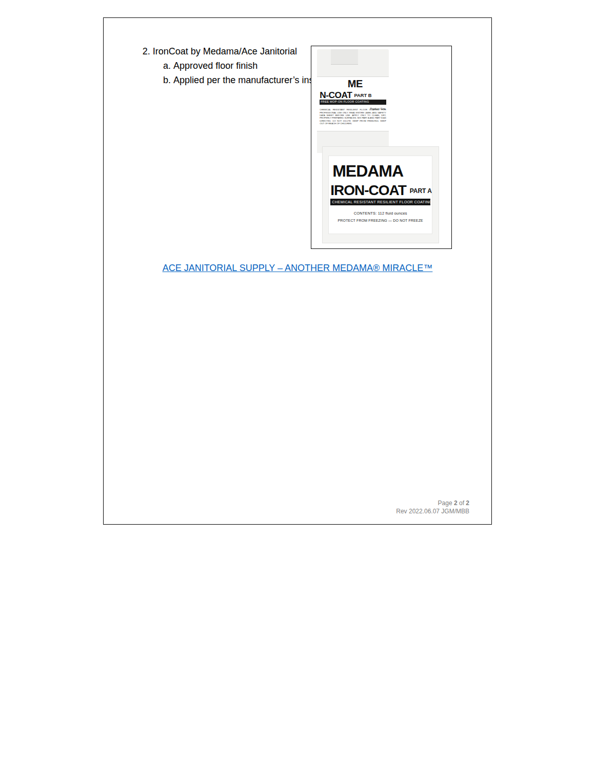ME
N-COAT PART B
FREE MOP-ON FLOOR COATING
CHEMICAL RESISTANT RESILIENT FLOOR COATING. FOR PROFESSIONAL USE ONLY. READ ENTIRE LABEL AND SAFETY DATA SHEET BEFORE USE. APPLY ONLY TO CLEAN, DRY, PROPERLY PREPARED SURFACES. MIX PART A AND PART B AS DIRECTED. DO NOT DILUTE. KEEP FROM FREEZING. KEEP OUT OF REACH OF CHILDREN.
Product Size
C/R/123/4/5 07
MEDAMA
IRON-COAT PART A
CHEMICAL RESISTANT RESILIENT FLOOR COATING
CONTENTS: 112 fluid ounces
PROTECT FROM FREEZING — DO NOT FREEZE
IronCoat by Medama/Ace Janitorial
Approved floor finish
Applied per the manufacturer’s instructions for use
ACE JANITORIAL SUPPLY – ANOTHER MEDAMA® MIRACLE™
Page 2 of 2
Rev 2022.06.07 JGM/MBB